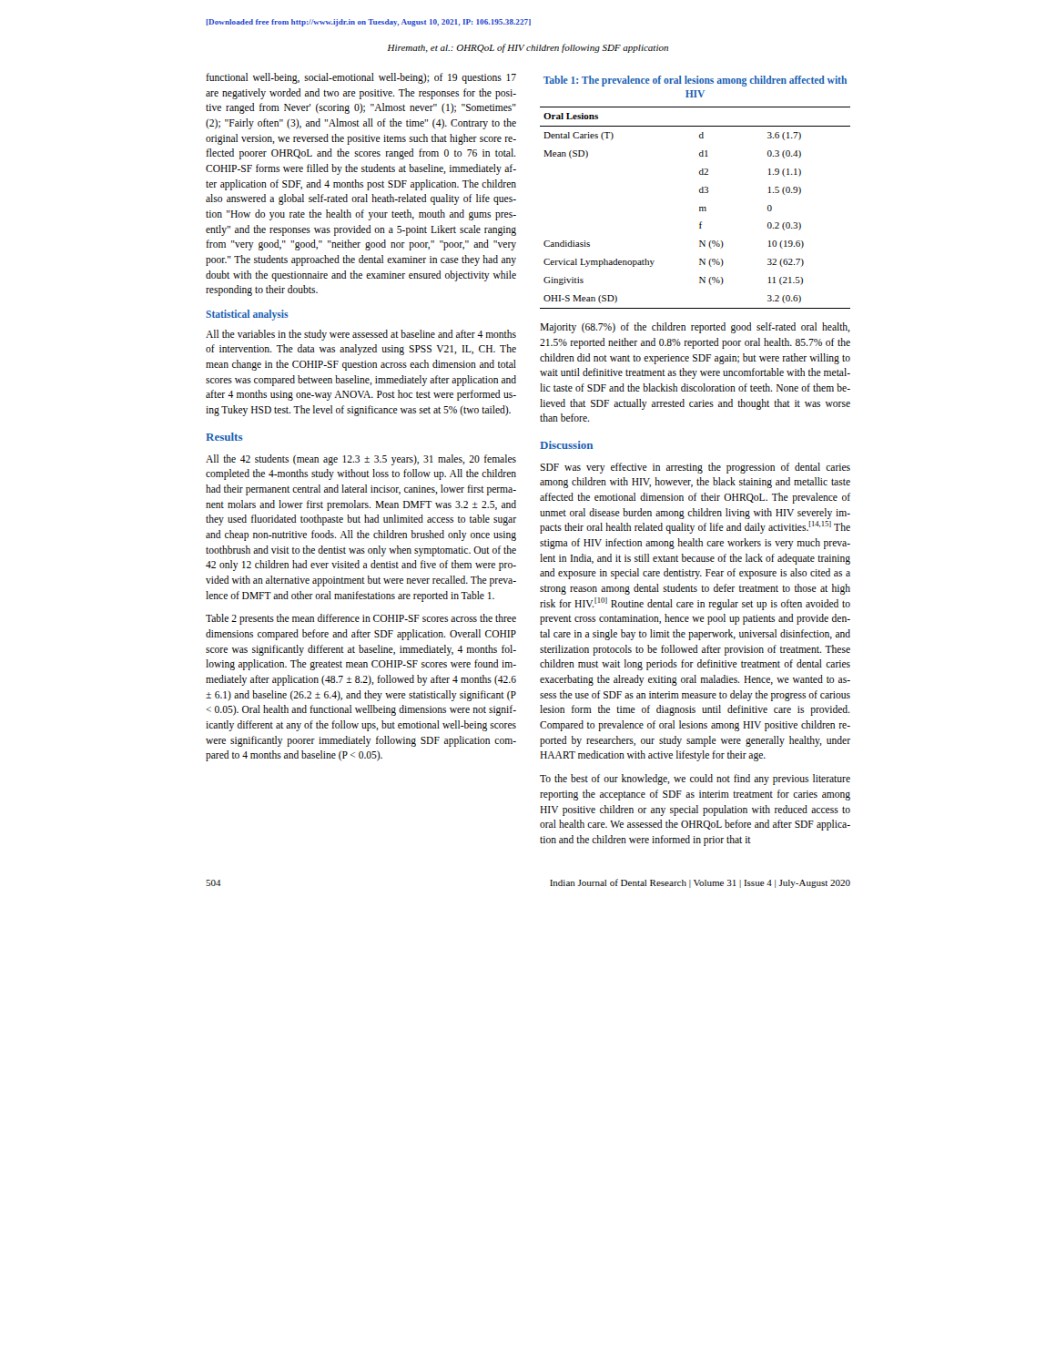[Downloaded free from http://www.ijdr.in on Tuesday, August 10, 2021, IP: 106.195.38.227]
Hiremath, et al.: OHRQoL of HIV children following SDF application
functional well-being, social-emotional well-being); of 19 questions 17 are negatively worded and two are positive. The responses for the positive ranged from Never' (scoring 0); "Almost never" (1); "Sometimes" (2); "Fairly often" (3), and "Almost all of the time" (4). Contrary to the original version, we reversed the positive items such that higher score reflected poorer OHRQoL and the scores ranged from 0 to 76 in total. COHIP-SF forms were filled by the students at baseline, immediately after application of SDF, and 4 months post SDF application. The children also answered a global self-rated oral heath-related quality of life question "How do you rate the health of your teeth, mouth and gums presently" and the responses was provided on a 5-point Likert scale ranging from "very good," "good," "neither good nor poor," "poor," and "very poor." The students approached the dental examiner in case they had any doubt with the questionnaire and the examiner ensured objectivity while responding to their doubts.
Statistical analysis
All the variables in the study were assessed at baseline and after 4 months of intervention. The data was analyzed using SPSS V21, IL, CH. The mean change in the COHIP-SF question across each dimension and total scores was compared between baseline, immediately after application and after 4 months using one-way ANOVA. Post hoc test were performed using Tukey HSD test. The level of significance was set at 5% (two tailed).
Results
All the 42 students (mean age 12.3 ± 3.5 years), 31 males, 20 females completed the 4-months study without loss to follow up. All the children had their permanent central and lateral incisor, canines, lower first permanent molars and lower first premolars. Mean DMFT was 3.2 ± 2.5, and they used fluoridated toothpaste but had unlimited access to table sugar and cheap non-nutritive foods. All the children brushed only once using toothbrush and visit to the dentist was only when symptomatic. Out of the 42 only 12 children had ever visited a dentist and five of them were provided with an alternative appointment but were never recalled. The prevalence of DMFT and other oral manifestations are reported in Table 1.
Table 2 presents the mean difference in COHIP-SF scores across the three dimensions compared before and after SDF application. Overall COHIP score was significantly different at baseline, immediately, 4 months following application. The greatest mean COHIP-SF scores were found immediately after application (48.7 ± 8.2), followed by after 4 months (42.6 ± 6.1) and baseline (26.2 ± 6.4), and they were statistically significant (P < 0.05). Oral health and functional wellbeing dimensions were not significantly different at any of the follow ups, but emotional well-being scores were significantly poorer immediately following SDF application compared to 4 months and baseline (P < 0.05).
Table 1: The prevalence of oral lesions among children affected with HIV
| Oral Lesions |
| --- |
| Dental Caries (T) | d | 3.6 (1.7) |
| Mean (SD) | d1 | 0.3 (0.4) |
| | d2 | 1.9 (1.1) |
| | d3 | 1.5 (0.9) |
| | m | 0 |
| | f | 0.2 (0.3) |
| Candidiasis | N (%) | 10 (19.6) |
| Cervical Lymphadenopathy | N (%) | 32 (62.7) |
| Gingivitis | N (%) | 11 (21.5) |
| OHI-S Mean (SD) | | 3.2 (0.6) |
Majority (68.7%) of the children reported good self-rated oral health, 21.5% reported neither and 0.8% reported poor oral health. 85.7% of the children did not want to experience SDF again; but were rather willing to wait until definitive treatment as they were uncomfortable with the metallic taste of SDF and the blackish discoloration of teeth. None of them believed that SDF actually arrested caries and thought that it was worse than before.
Discussion
SDF was very effective in arresting the progression of dental caries among children with HIV, however, the black staining and metallic taste affected the emotional dimension of their OHRQoL. The prevalence of unmet oral disease burden among children living with HIV severely impacts their oral health related quality of life and daily activities.[14,15] The stigma of HIV infection among health care workers is very much prevalent in India, and it is still extant because of the lack of adequate training and exposure in special care dentistry. Fear of exposure is also cited as a strong reason among dental students to defer treatment to those at high risk for HIV.[10] Routine dental care in regular set up is often avoided to prevent cross contamination, hence we pool up patients and provide dental care in a single bay to limit the paperwork, universal disinfection, and sterilization protocols to be followed after provision of treatment. These children must wait long periods for definitive treatment of dental caries exacerbating the already exiting oral maladies. Hence, we wanted to assess the use of SDF as an interim measure to delay the progress of carious lesion form the time of diagnosis until definitive care is provided. Compared to prevalence of oral lesions among HIV positive children reported by researchers, our study sample were generally healthy, under HAART medication with active lifestyle for their age.
To the best of our knowledge, we could not find any previous literature reporting the acceptance of SDF as interim treatment for caries among HIV positive children or any special population with reduced access to oral health care. We assessed the OHRQoL before and after SDF application and the children were informed in prior that it
504
Indian Journal of Dental Research | Volume 31 | Issue 4 | July-August 2020